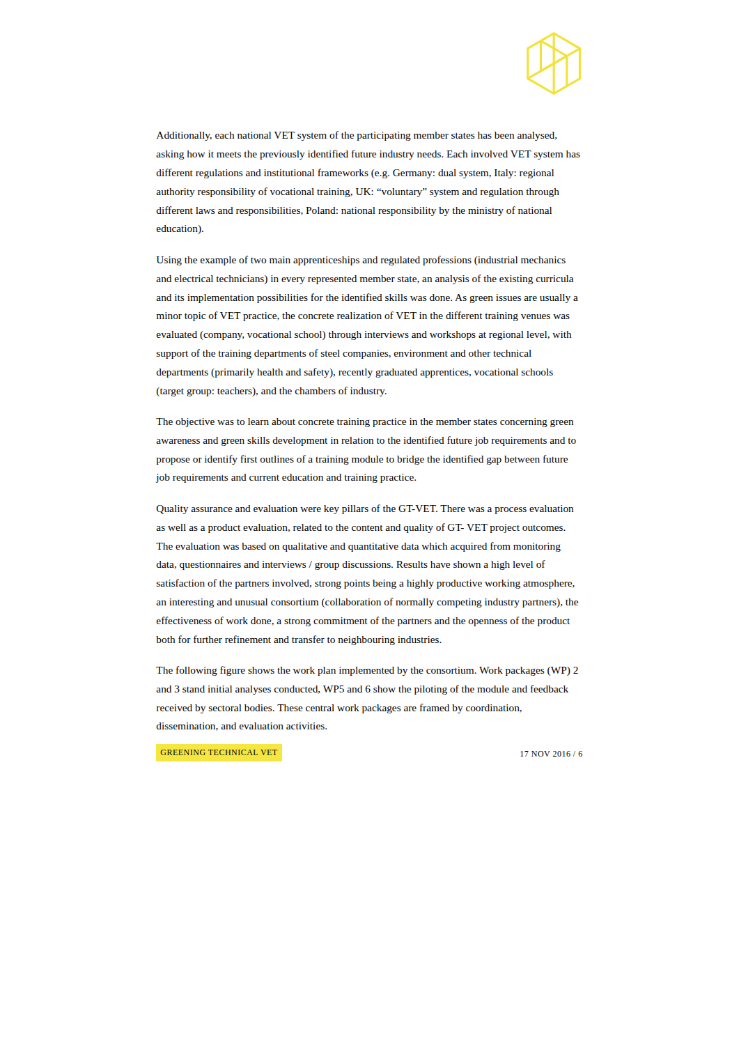Additionally, each national VET system of the participating member states has been analysed, asking how it meets the previously identified future industry needs. Each involved VET system has different regulations and institutional frameworks (e.g. Germany: dual system, Italy: regional authority responsibility of vocational training, UK: “voluntary” system and regulation through different laws and responsibilities, Poland: national responsibility by the ministry of national education).
Using the example of two main apprenticeships and regulated professions (industrial mechanics and electrical technicians) in every represented member state, an analysis of the existing curricula and its implementation possibilities for the identified skills was done. As green issues are usually a minor topic of VET practice, the concrete realization of VET in the different training venues was evaluated (company, vocational school) through interviews and workshops at regional level, with support of the training departments of steel companies, environment and other technical departments (primarily health and safety), recently graduated apprentices, vocational schools (target group: teachers), and the chambers of industry.
The objective was to learn about concrete training practice in the member states concerning green awareness and green skills development in relation to the identified future job requirements and to propose or identify first outlines of a training module to bridge the identified gap between future job requirements and current education and training practice.
Quality assurance and evaluation were key pillars of the GT-VET. There was a process evaluation as well as a product evaluation, related to the content and quality of GT- VET project outcomes. The evaluation was based on qualitative and quantitative data which acquired from monitoring data, questionnaires and interviews / group discussions. Results have shown a high level of satisfaction of the partners involved, strong points being a highly productive working atmosphere, an interesting and unusual consortium (collaboration of normally competing industry partners), the effectiveness of work done, a strong commitment of the partners and the openness of the product both for further refinement and transfer to neighbouring industries.
The following figure shows the work plan implemented by the consortium. Work packages (WP) 2 and 3 stand initial analyses conducted, WP5 and 6 show the piloting of the module and feedback received by sectoral bodies. These central work packages are framed by coordination, dissemination, and evaluation activities.
GREENING TECHNICAL VET 17 NOV 2016 / 6